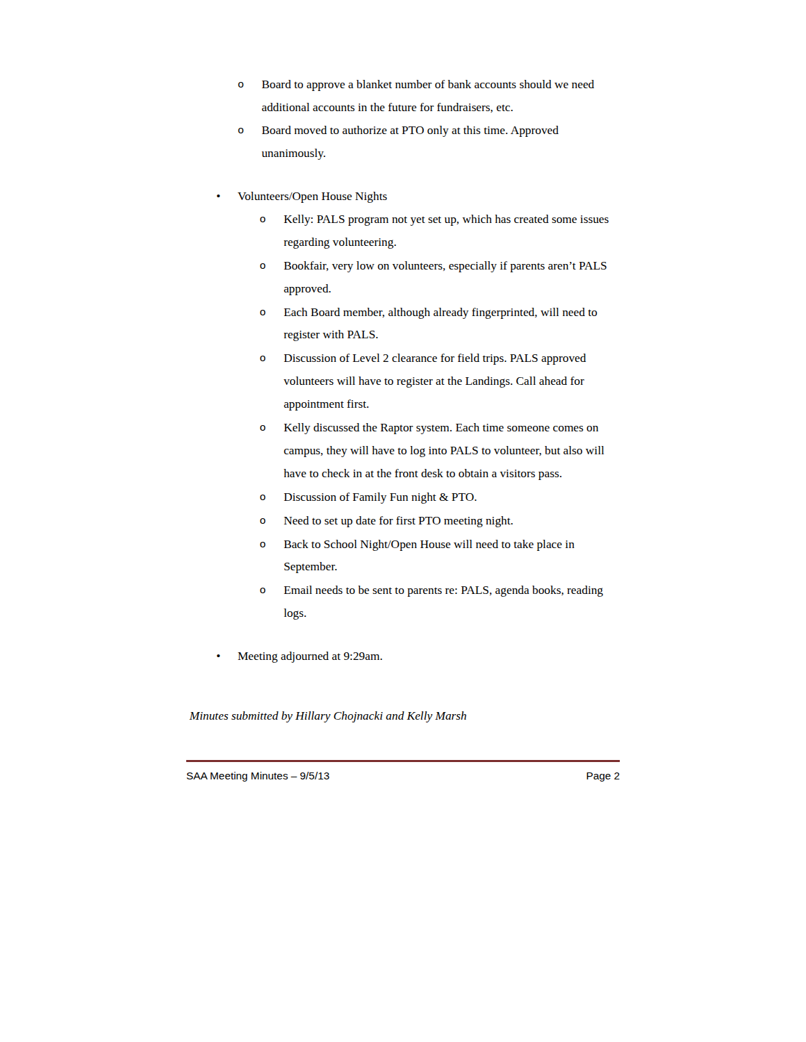o Board to approve a blanket number of bank accounts should we need additional accounts in the future for fundraisers, etc.
o Board moved to authorize at PTO only at this time. Approved unanimously.
•Volunteers/Open House Nights
o Kelly: PALS program not yet set up, which has created some issues regarding volunteering.
o Bookfair, very low on volunteers, especially if parents aren’t PALS approved.
o Each Board member, although already fingerprinted, will need to register with PALS.
o Discussion of Level 2 clearance for field trips. PALS approved volunteers will have to register at the Landings. Call ahead for appointment first.
o Kelly discussed the Raptor system. Each time someone comes on campus, they will have to log into PALS to volunteer, but also will have to check in at the front desk to obtain a visitors pass.
o Discussion of Family Fun night & PTO.
o Need to set up date for first PTO meeting night.
o Back to School Night/Open House will need to take place in September.
o Email needs to be sent to parents re: PALS, agenda books, reading logs.
•Meeting adjourned at 9:29am.
Minutes submitted by Hillary Chojnacki and Kelly Marsh
SAA Meeting Minutes – 9/5/13 Page 2